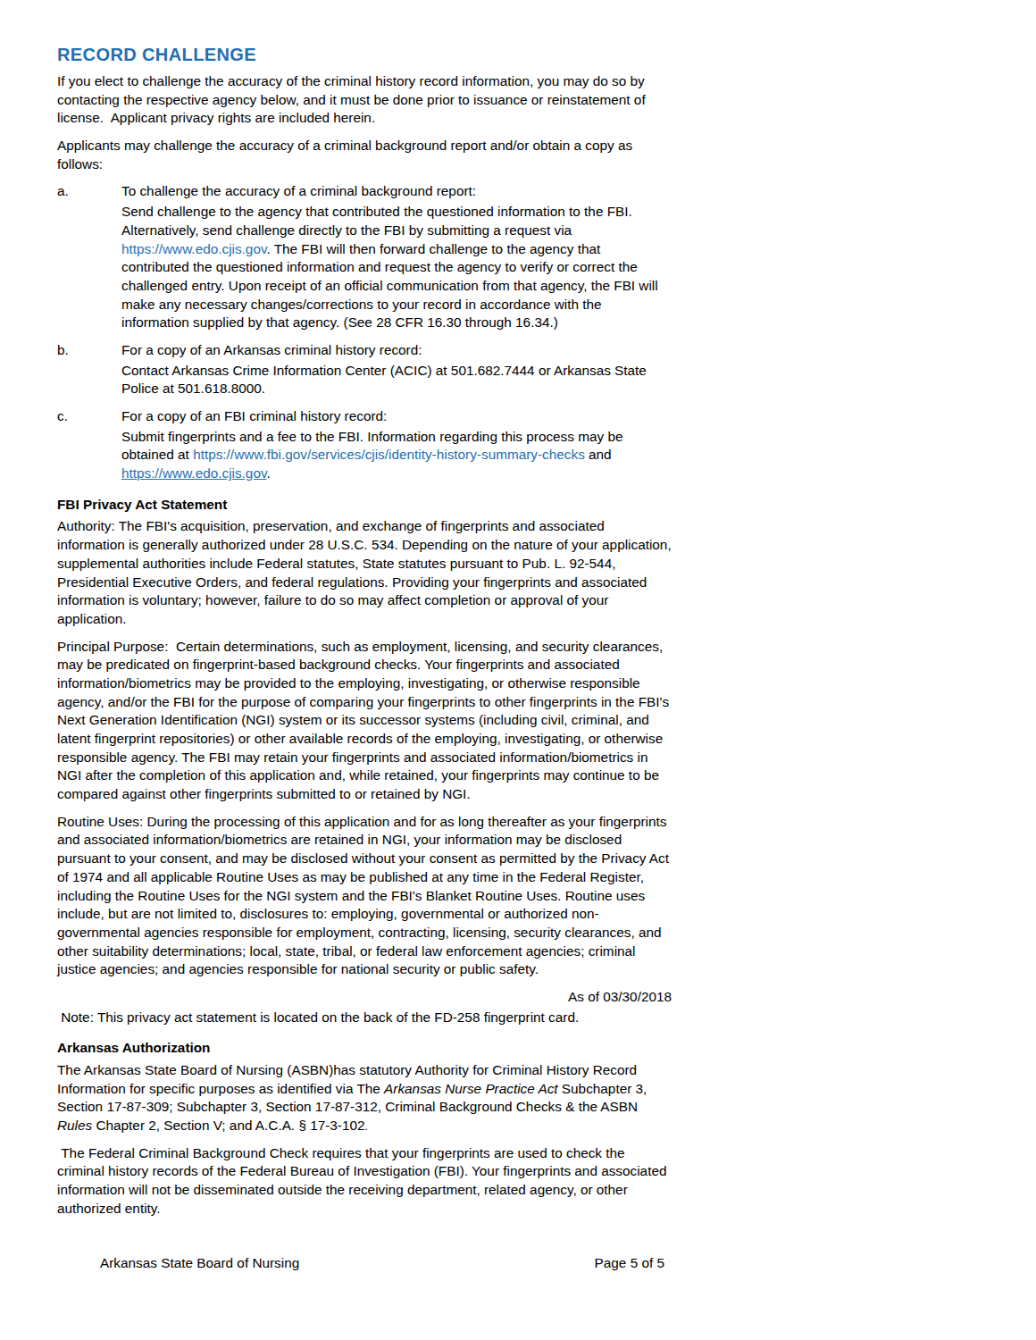Record Challenge
If you elect to challenge the accuracy of the criminal history record information, you may do so by contacting the respective agency below, and it must be done prior to issuance or reinstatement of license. Applicant privacy rights are included herein.
Applicants may challenge the accuracy of a criminal background report and/or obtain a copy as follows:
a.
To challenge the accuracy of a criminal background report:
Send challenge to the agency that contributed the questioned information to the FBI. Alternatively, send challenge directly to the FBI by submitting a request via https://www.edo.cjis.gov. The FBI will then forward challenge to the agency that contributed the questioned information and request the agency to verify or correct the challenged entry. Upon receipt of an official communication from that agency, the FBI will make any necessary changes/corrections to your record in accordance with the information supplied by that agency. (See 28 CFR 16.30 through 16.34.)
b.
For a copy of an Arkansas criminal history record:
Contact Arkansas Crime Information Center (ACIC) at 501.682.7444 or Arkansas State Police at 501.618.8000.
c.
For a copy of an FBI criminal history record:
Submit fingerprints and a fee to the FBI. Information regarding this process may be obtained at https://www.fbi.gov/services/cjis/identity-history-summary-checks and https://www.edo.cjis.gov.
FBI Privacy Act Statement
Authority: The FBI's acquisition, preservation, and exchange of fingerprints and associated information is generally authorized under 28 U.S.C. 534. Depending on the nature of your application, supplemental authorities include Federal statutes, State statutes pursuant to Pub. L. 92-544, Presidential Executive Orders, and federal regulations. Providing your fingerprints and associated information is voluntary; however, failure to do so may affect completion or approval of your application.
Principal Purpose: Certain determinations, such as employment, licensing, and security clearances, may be predicated on fingerprint-based background checks. Your fingerprints and associated information/biometrics may be provided to the employing, investigating, or otherwise responsible agency, and/or the FBI for the purpose of comparing your fingerprints to other fingerprints in the FBI's Next Generation Identification (NGI) system or its successor systems (including civil, criminal, and latent fingerprint repositories) or other available records of the employing, investigating, or otherwise responsible agency. The FBI may retain your fingerprints and associated information/biometrics in NGI after the completion of this application and, while retained, your fingerprints may continue to be compared against other fingerprints submitted to or retained by NGI.
Routine Uses: During the processing of this application and for as long thereafter as your fingerprints and associated information/biometrics are retained in NGI, your information may be disclosed pursuant to your consent, and may be disclosed without your consent as permitted by the Privacy Act of 1974 and all applicable Routine Uses as may be published at any time in the Federal Register, including the Routine Uses for the NGI system and the FBI's Blanket Routine Uses. Routine uses include, but are not limited to, disclosures to: employing, governmental or authorized non-governmental agencies responsible for employment, contracting, licensing, security clearances, and other suitability determinations; local, state, tribal, or federal law enforcement agencies; criminal justice agencies; and agencies responsible for national security or public safety.
As of 03/30/2018
Note: This privacy act statement is located on the back of the FD-258 fingerprint card.
Arkansas Authorization
The Arkansas State Board of Nursing (ASBN)has statutory Authority for Criminal History Record Information for specific purposes as identified via The Arkansas Nurse Practice Act Subchapter 3, Section 17-87-309; Subchapter 3, Section 17-87-312, Criminal Background Checks & the ASBN Rules Chapter 2, Section V; and A.C.A. § 17-3-102.
The Federal Criminal Background Check requires that your fingerprints are used to check the criminal history records of the Federal Bureau of Investigation (FBI). Your fingerprints and associated information will not be disseminated outside the receiving department, related agency, or other authorized entity.
Arkansas State Board of Nursing
Page 5 of 5